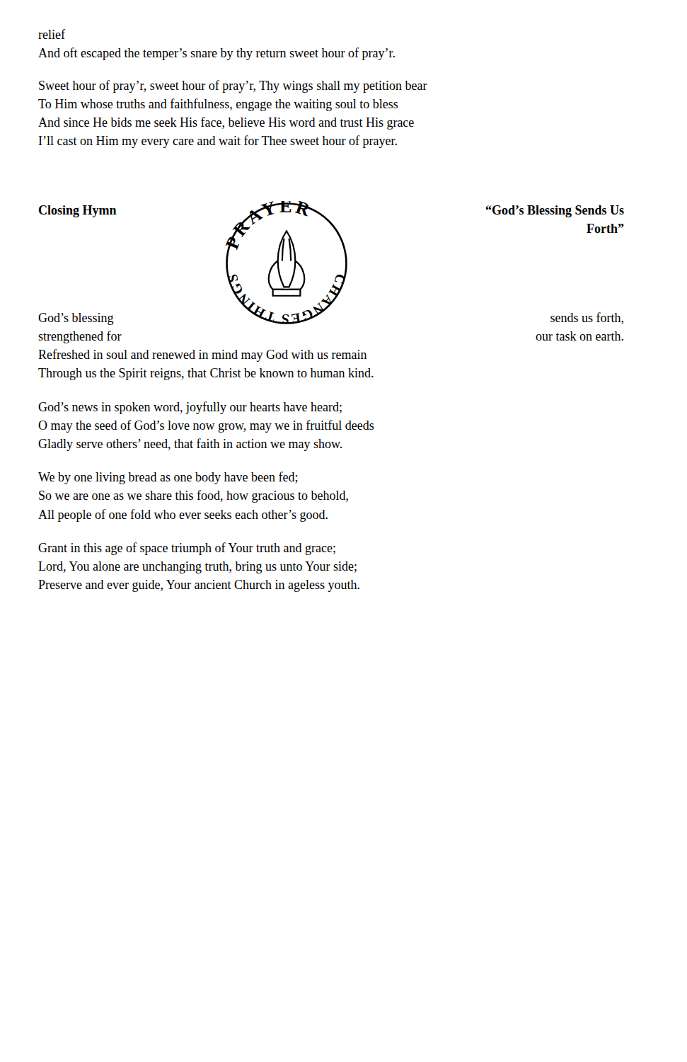relief
And oft escaped the temper’s snare by thy return sweet hour of pray’r.
Sweet hour of pray’r, sweet hour of pray’r, Thy wings shall my petition bear
To Him whose truths and faithfulness, engage the waiting soul to bless
And since He bids me seek His face, believe His word and trust His grace
I’ll cast on Him my every care and wait for Thee sweet hour of prayer.
PRAYER CHANGES THINGS
Closing Hymn
“God’s Blessing Sends Us Forth”
God’s blessing
sends us forth,
strengthened for
our task on earth.
Refreshed in soul and renewed in mind may God with us remain
Through us the Spirit reigns, that Christ be known to human kind.
God’s news in spoken word, joyfully our hearts have heard;
O may the seed of God’s love now grow, may we in fruitful deeds
Gladly serve others’ need, that faith in action we may show.
We by one living bread as one body have been fed;
So we are one as we share this food, how gracious to behold,
All people of one fold who ever seeks each other’s good.
Grant in this age of space triumph of Your truth and grace;
Lord, You alone are unchanging truth, bring us unto Your side;
Preserve and ever guide, Your ancient Church in ageless youth.